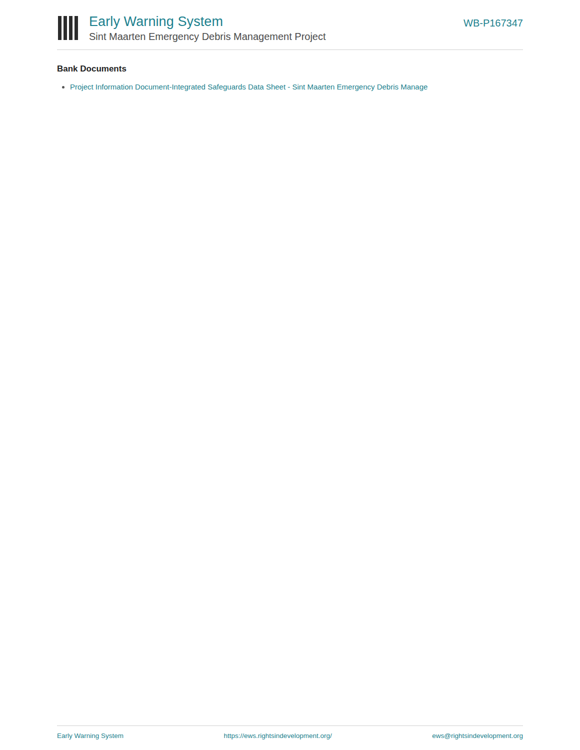Early Warning System
Sint Maarten Emergency Debris Management Project
WB-P167347
Bank Documents
Project Information Document-Integrated Safeguards Data Sheet - Sint Maarten Emergency Debris Manage
Early Warning System
https://ews.rightsindevelopment.org/
ews@rightsindevelopment.org